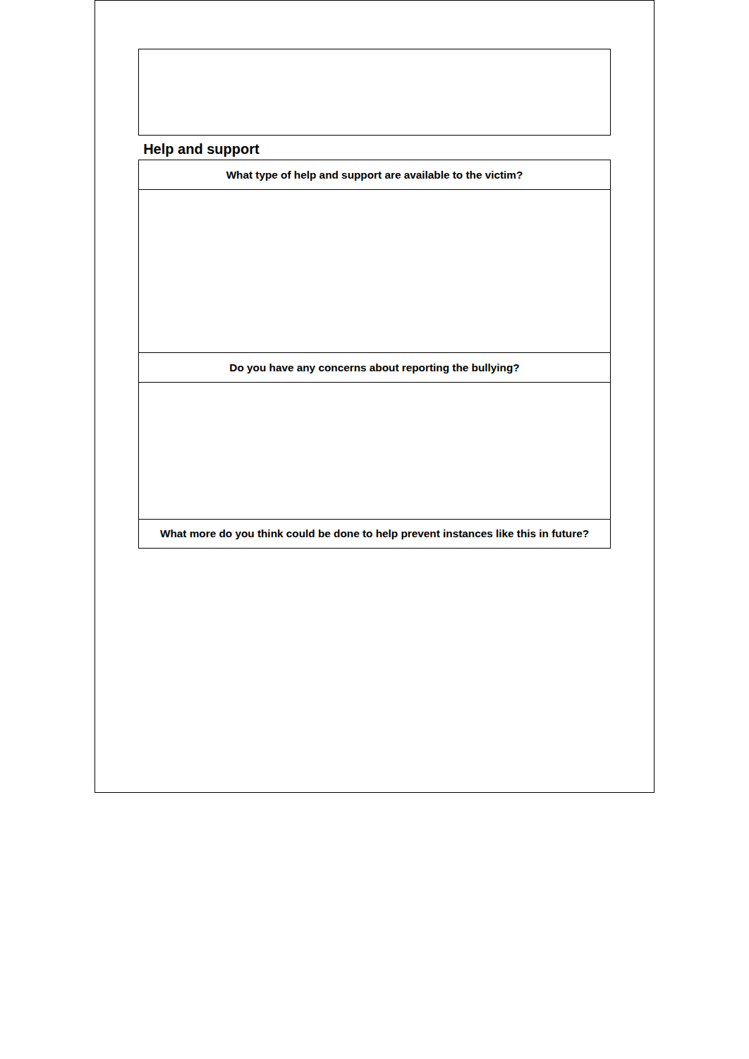Help and support
| What type of help and support are available to the victim? |
| Do you have any concerns about reporting the bullying? |
| What more do you think could be done to help prevent instances like this in future? |